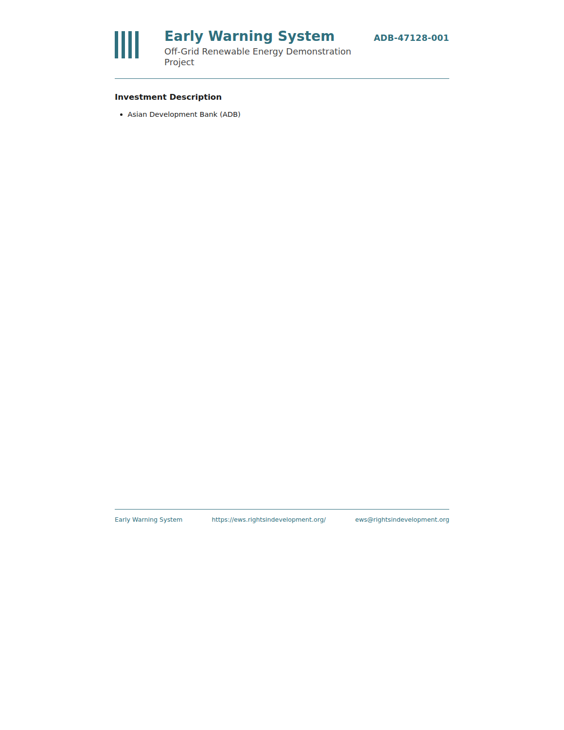Early Warning System
Off-Grid Renewable Energy Demonstration Project
ADB-47128-001
Investment Description
Asian Development Bank (ADB)
Early Warning System
https://ews.rightsindevelopment.org/
ews@rightsindevelopment.org